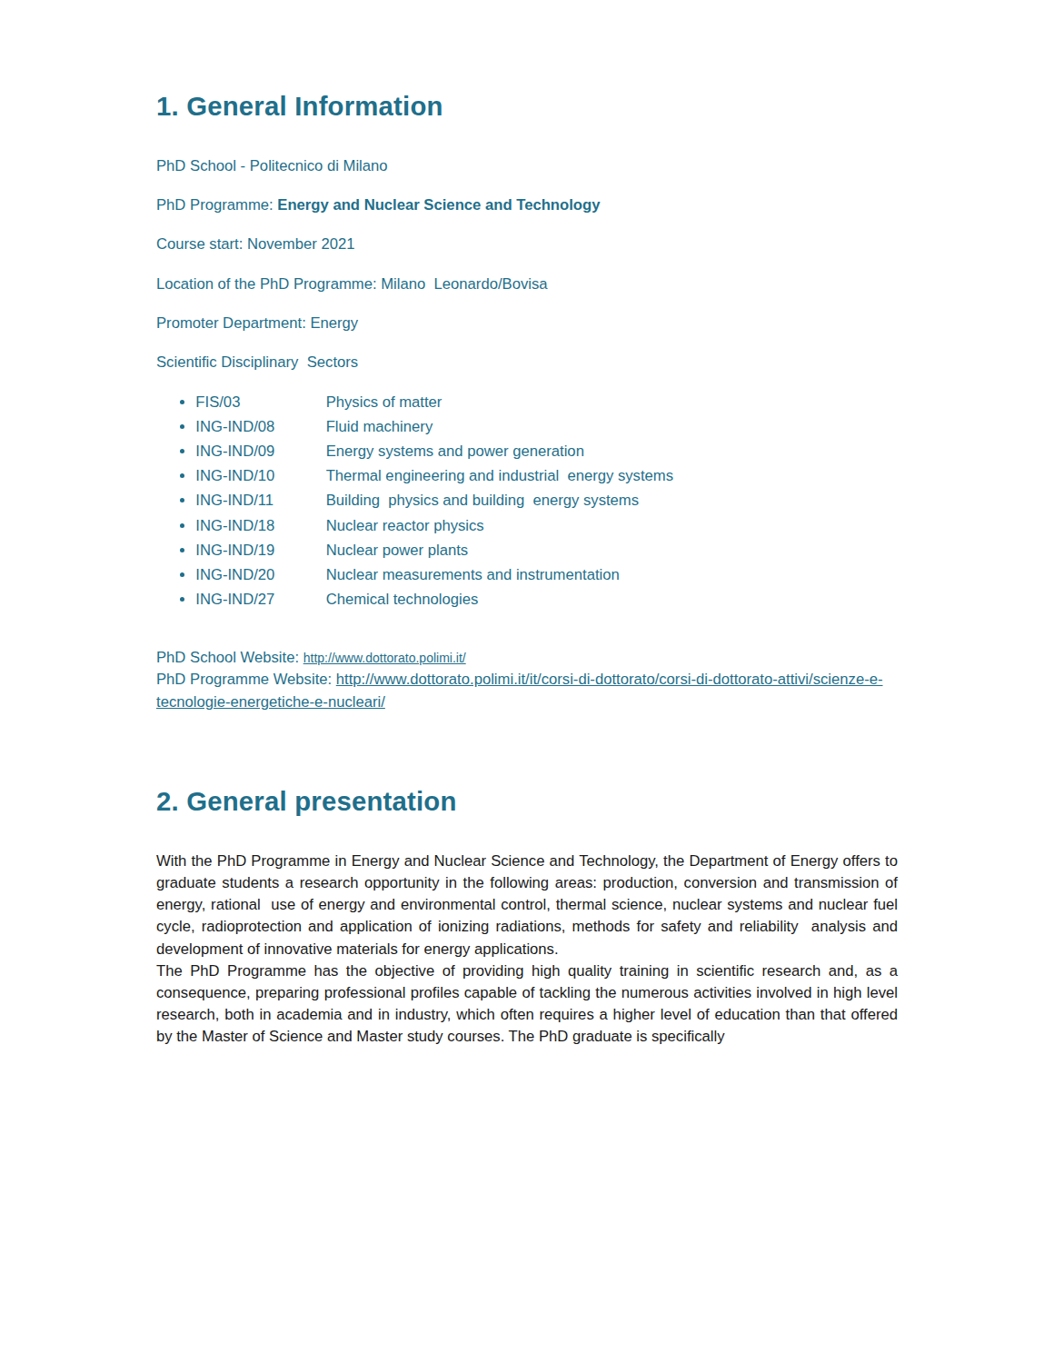1. General Information
PhD School - Politecnico di Milano
PhD Programme: Energy and Nuclear Science and Technology
Course start: November 2021
Location of the PhD Programme: Milano Leonardo/Bovisa
Promoter Department: Energy
Scientific Disciplinary Sectors
FIS/03 Physics of matter
ING-IND/08 Fluid machinery
ING-IND/09 Energy systems and power generation
ING-IND/10 Thermal engineering and industrial energy systems
ING-IND/11 Building physics and building energy systems
ING-IND/18 Nuclear reactor physics
ING-IND/19 Nuclear power plants
ING-IND/20 Nuclear measurements and instrumentation
ING-IND/27 Chemical technologies
PhD School Website: http://www.dottorato.polimi.it/
PhD Programme Website: http://www.dottorato.polimi.it/it/corsi-di-dottorato/corsi-di-dottorato-attivi/scienze-e-tecnologie-energetiche-e-nucleari/
2. General presentation
With the PhD Programme in Energy and Nuclear Science and Technology, the Department of Energy offers to graduate students a research opportunity in the following areas: production, conversion and transmission of energy, rational use of energy and environmental control, thermal science, nuclear systems and nuclear fuel cycle, radioprotection and application of ionizing radiations, methods for safety and reliability analysis and development of innovative materials for energy applications.
The PhD Programme has the objective of providing high quality training in scientific research and, as a consequence, preparing professional profiles capable of tackling the numerous activities involved in high level research, both in academia and in industry, which often requires a higher level of education than that offered by the Master of Science and Master study courses. The PhD graduate is specifically